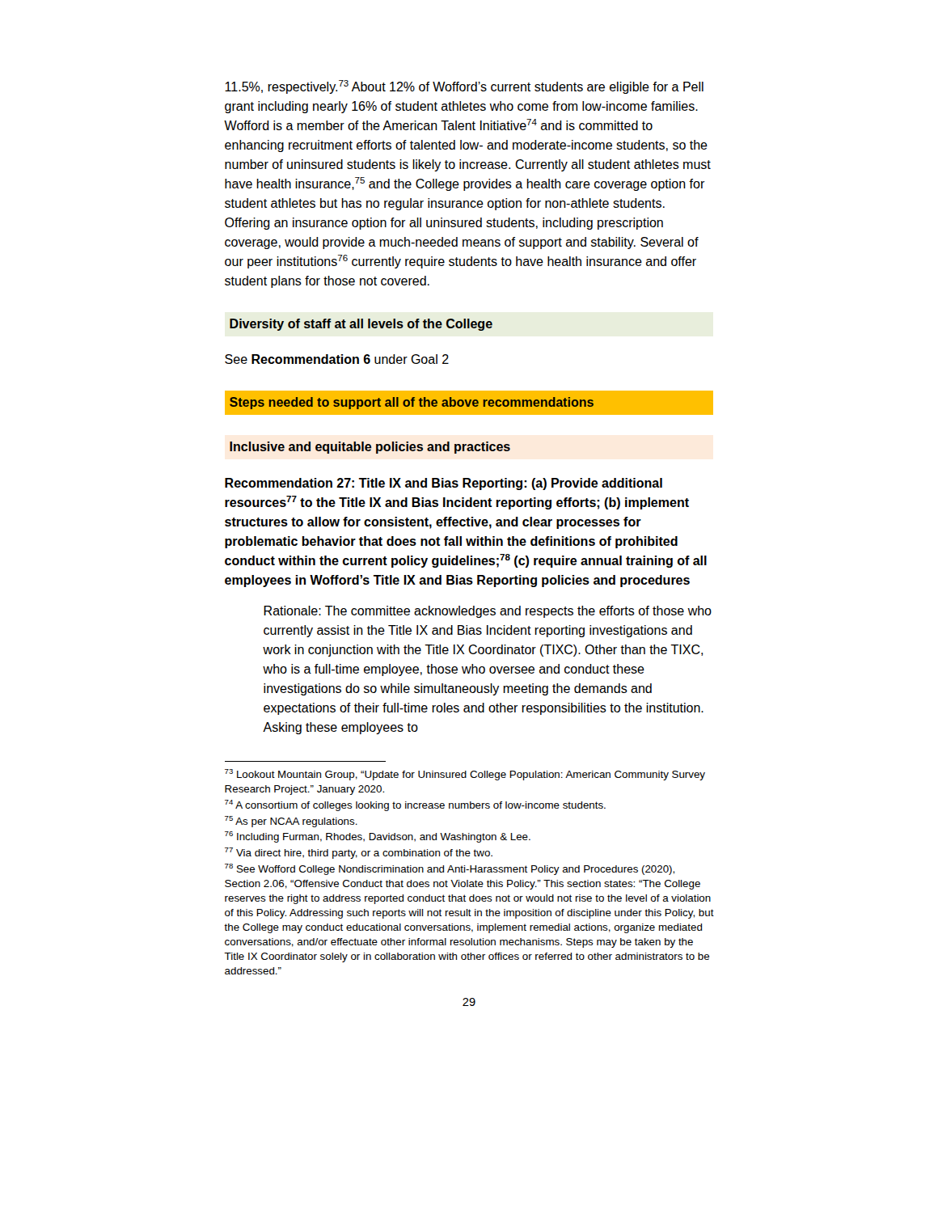11.5%, respectively.73 About 12% of Wofford’s current students are eligible for a Pell grant including nearly 16% of student athletes who come from low-income families. Wofford is a member of the American Talent Initiative74 and is committed to enhancing recruitment efforts of talented low- and moderate-income students, so the number of uninsured students is likely to increase. Currently all student athletes must have health insurance,75 and the College provides a health care coverage option for student athletes but has no regular insurance option for non-athlete students. Offering an insurance option for all uninsured students, including prescription coverage, would provide a much-needed means of support and stability. Several of our peer institutions76 currently require students to have health insurance and offer student plans for those not covered.
Diversity of staff at all levels of the College
See Recommendation 6 under Goal 2
Steps needed to support all of the above recommendations
Inclusive and equitable policies and practices
Recommendation 27: Title IX and Bias Reporting: (a) Provide additional resources77 to the Title IX and Bias Incident reporting efforts; (b) implement structures to allow for consistent, effective, and clear processes for problematic behavior that does not fall within the definitions of prohibited conduct within the current policy guidelines;78 (c) require annual training of all employees in Wofford’s Title IX and Bias Reporting policies and procedures
Rationale: The committee acknowledges and respects the efforts of those who currently assist in the Title IX and Bias Incident reporting investigations and work in conjunction with the Title IX Coordinator (TIXC). Other than the TIXC, who is a full-time employee, those who oversee and conduct these investigations do so while simultaneously meeting the demands and expectations of their full-time roles and other responsibilities to the institution. Asking these employees to
73 Lookout Mountain Group, “Update for Uninsured College Population: American Community Survey Research Project.” January 2020.
74 A consortium of colleges looking to increase numbers of low-income students.
75 As per NCAA regulations.
76 Including Furman, Rhodes, Davidson, and Washington & Lee.
77 Via direct hire, third party, or a combination of the two.
78 See Wofford College Nondiscrimination and Anti-Harassment Policy and Procedures (2020), Section 2.06, “Offensive Conduct that does not Violate this Policy.” This section states: “The College reserves the right to address reported conduct that does not or would not rise to the level of a violation of this Policy. Addressing such reports will not result in the imposition of discipline under this Policy, but the College may conduct educational conversations, implement remedial actions, organize mediated conversations, and/or effectuate other informal resolution mechanisms. Steps may be taken by the Title IX Coordinator solely or in collaboration with other offices or referred to other administrators to be addressed.”
29